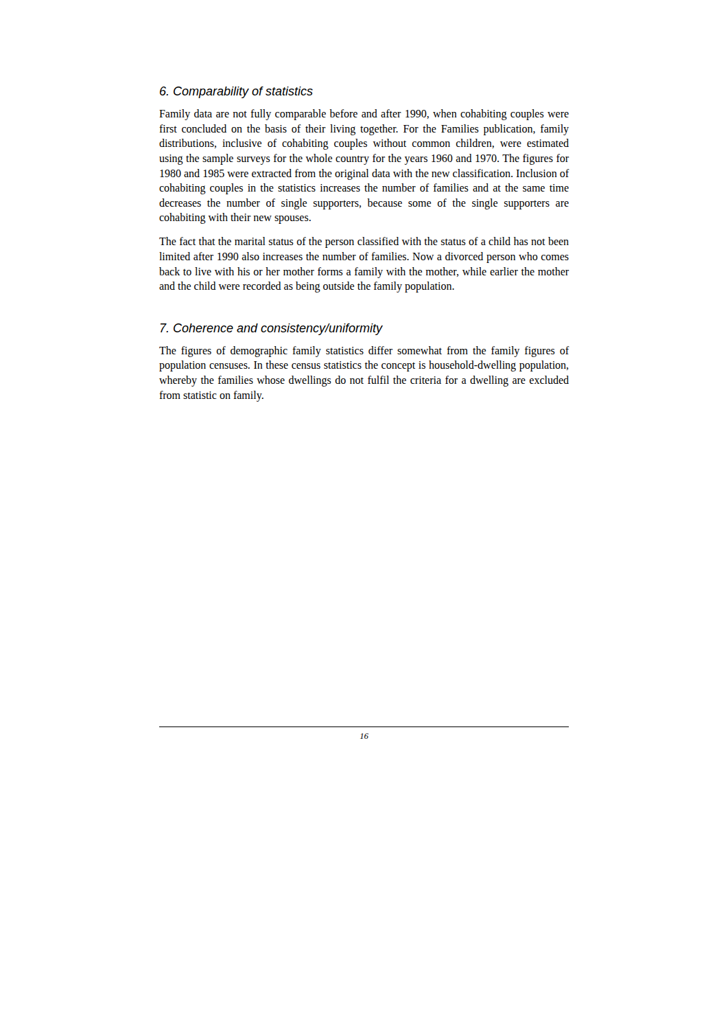6. Comparability of statistics
Family data are not fully comparable before and after 1990, when cohabiting couples were first concluded on the basis of their living together. For the Families publication, family distributions, inclusive of cohabiting couples without common children, were estimated using the sample surveys for the whole country for the years 1960 and 1970. The figures for 1980 and 1985 were extracted from the original data with the new classification. Inclusion of cohabiting couples in the statistics increases the number of families and at the same time decreases the number of single supporters, because some of the single supporters are cohabiting with their new spouses.
The fact that the marital status of the person classified with the status of a child has not been limited after 1990 also increases the number of families. Now a divorced person who comes back to live with his or her mother forms a family with the mother, while earlier the mother and the child were recorded as being outside the family population.
7. Coherence and consistency/uniformity
The figures of demographic family statistics differ somewhat from the family figures of population censuses. In these census statistics the concept is household-dwelling population, whereby the families whose dwellings do not fulfil the criteria for a dwelling are excluded from statistic on family.
16